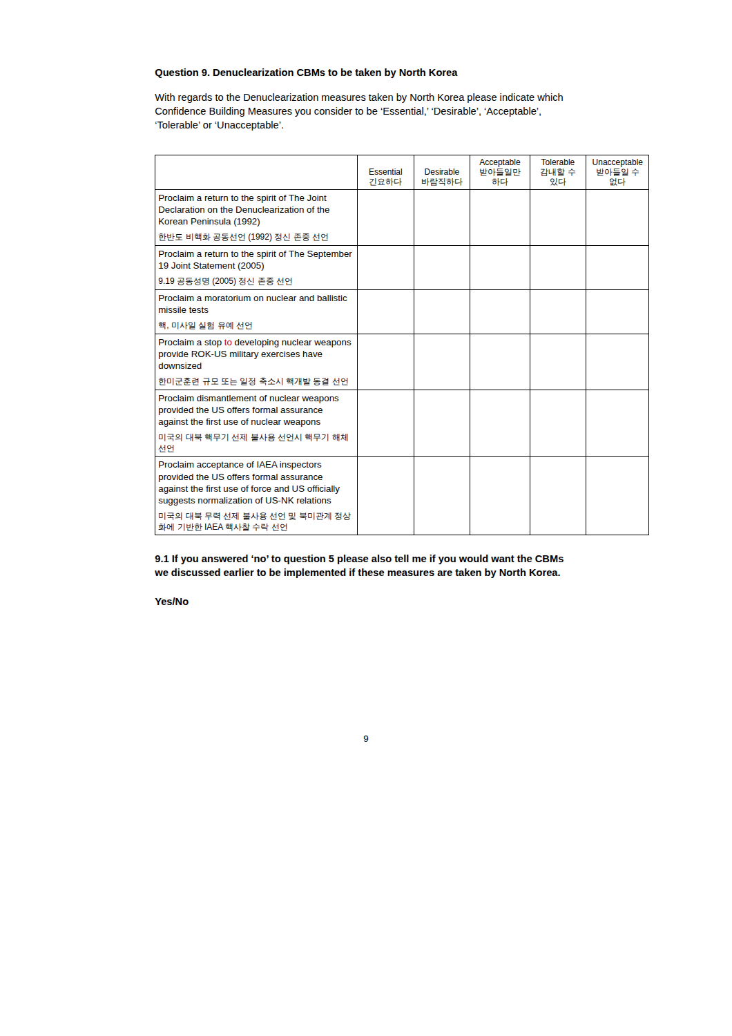Question 9. Denuclearization CBMs to be taken by North Korea
With regards to the Denuclearization measures taken by North Korea please indicate which Confidence Building Measures you consider to be ‘Essential,’ ‘Desirable’, ‘Acceptable’, ‘Tolerable’ or ‘Unacceptable’.
| | Essential 긴요하다 | Desirable 바람직하다 | Acceptable 받아들일만 하다 | Tolerable 감내할 수 있다 | Unacceptable 받아들일 수 없다 |
| --- | --- | --- | --- | --- | --- |
| Proclaim a return to the spirit of The Joint Declaration on the Denuclearization of the Korean Peninsula (1992) 한반도 비핵화 공동선언 (1992) 정신 존중 선언 | | | | | |
| Proclaim a return to the spirit of The September 19 Joint Statement (2005) 9.19 공동성명 (2005) 정신 존중 선언 | | | | | |
| Proclaim a moratorium on nuclear and ballistic missile tests 핵, 미사일 실험 유예 선언 | | | | | |
| Proclaim a stop to developing nuclear weapons provide ROK-US military exercises have downsized 한미군훈련 규모 또는 일정 축소시 핵개발 동결 선언 | | | | | |
| Proclaim dismantlement of nuclear weapons provided the US offers formal assurance against the first use of nuclear weapons 미국의 대북 핵무기 선제 불사용 선언시 핵무기 해체 선언 | | | | | |
| Proclaim acceptance of IAEA inspectors provided the US offers formal assurance against the first use of force and US officially suggests normalization of US-NK relations 미국의 대북 무력 선제 불사용 선언 및 북미관계 정상화에 기반한 IAEA 핵사찰 수락 선언 | | | | | |
9.1 If you answered ‘no’ to question 5 please also tell me if you would want the CBMs we discussed earlier to be implemented if these measures are taken by North Korea.
Yes/No
9